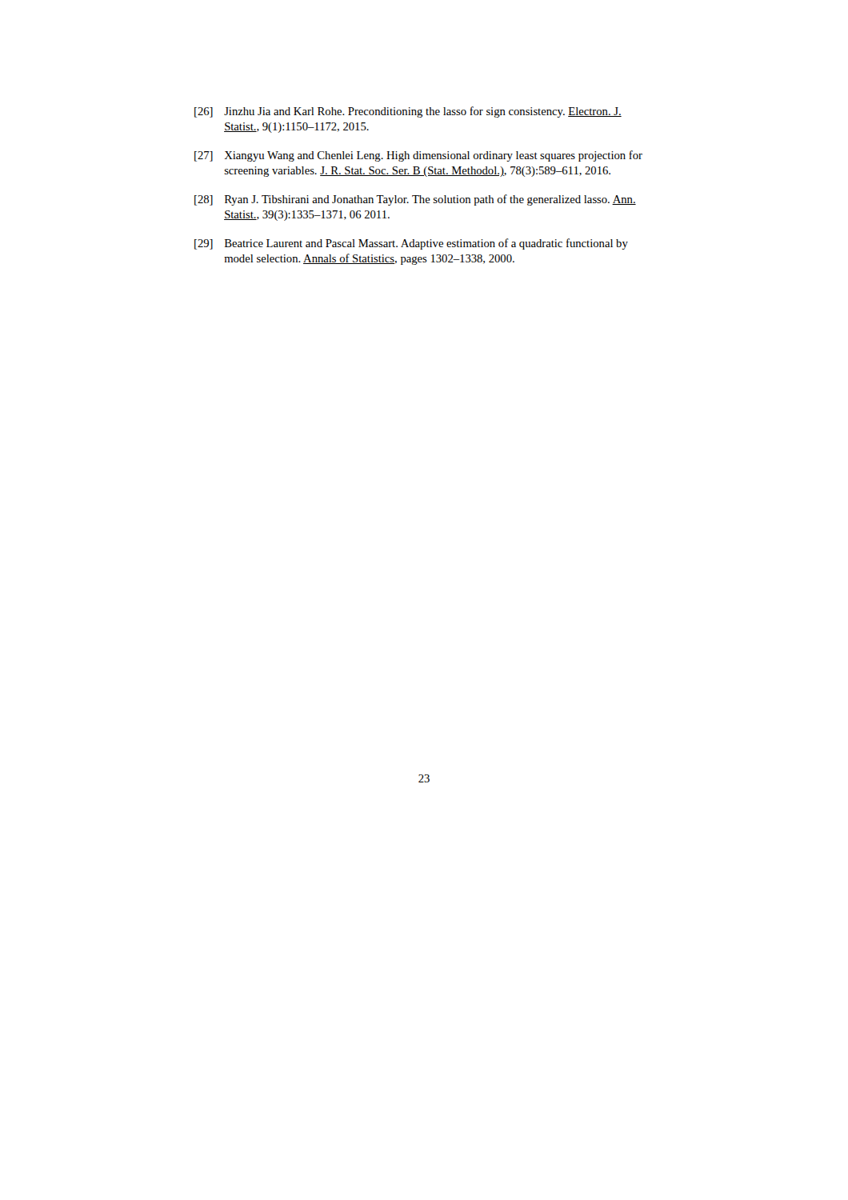[26] Jinzhu Jia and Karl Rohe. Preconditioning the lasso for sign consistency. Electron. J. Statist., 9(1):1150–1172, 2015.
[27] Xiangyu Wang and Chenlei Leng. High dimensional ordinary least squares projection for screening variables. J. R. Stat. Soc. Ser. B (Stat. Methodol.), 78(3):589–611, 2016.
[28] Ryan J. Tibshirani and Jonathan Taylor. The solution path of the generalized lasso. Ann. Statist., 39(3):1335–1371, 06 2011.
[29] Beatrice Laurent and Pascal Massart. Adaptive estimation of a quadratic functional by model selection. Annals of Statistics, pages 1302–1338, 2000.
23